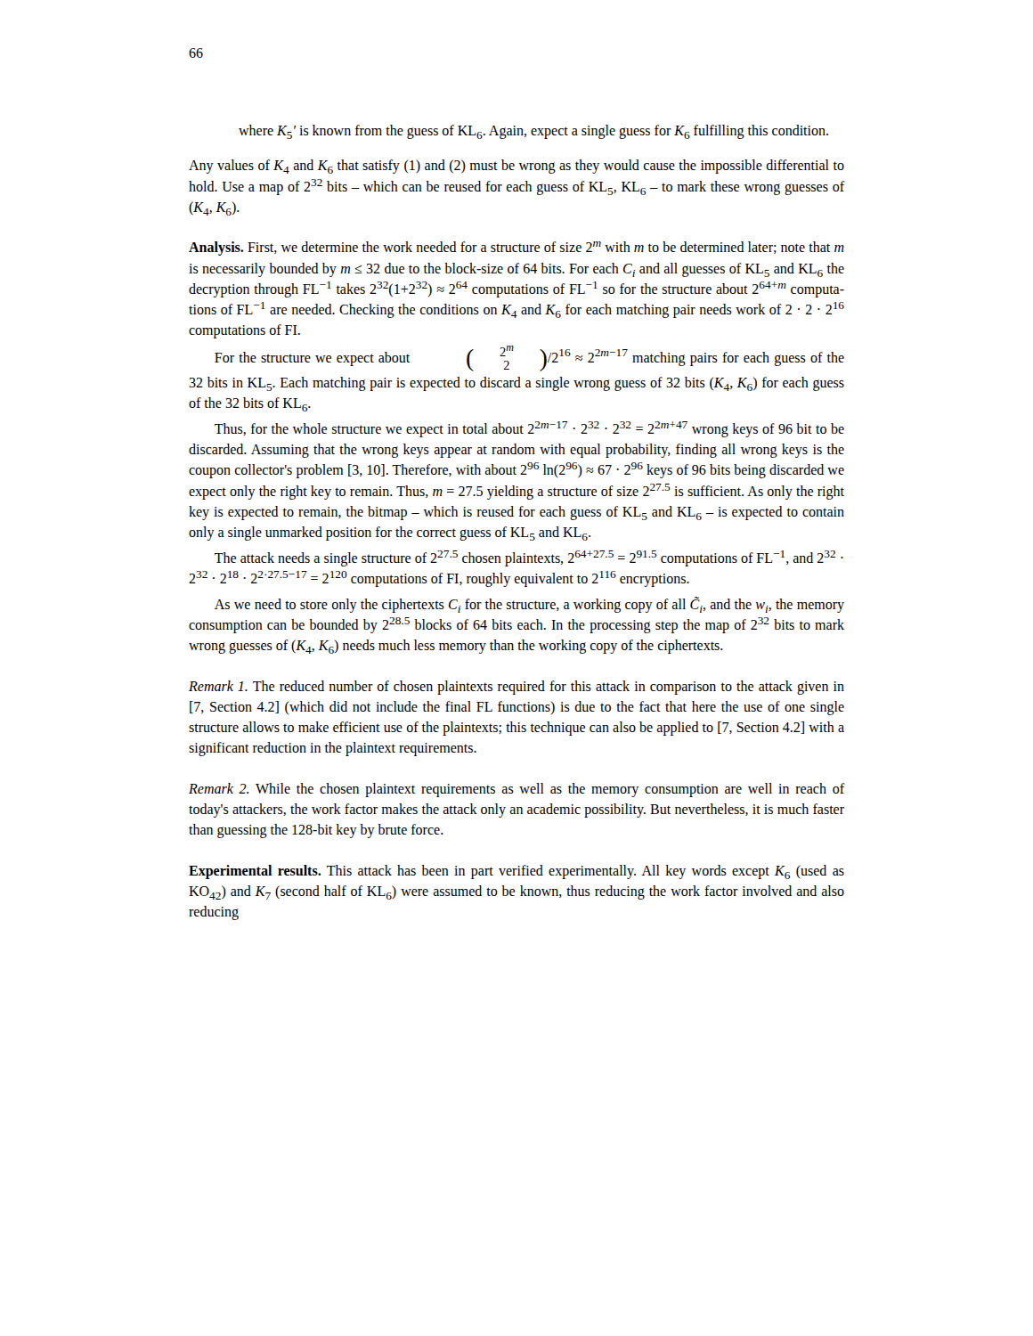66
where K5′ is known from the guess of KL6. Again, expect a single guess for K6 fulfilling this condition.
Any values of K4 and K6 that satisfy (1) and (2) must be wrong as they would cause the impossible differential to hold. Use a map of 232 bits – which can be reused for each guess of KL5, KL6 – to mark these wrong guesses of (K4, K6).
Analysis. First, we determine the work needed for a structure of size 2m with m to be determined later; note that m is necessarily bounded by m ≤ 32 due to the block-size of 64 bits. For each Ci and all guesses of KL5 and KL6 the decryption through FL−1 takes 232(1+232) ≈ 264 computations of FL−1 so for the structure about 264+m computations of FL−1 are needed. Checking the conditions on K4 and K6 for each matching pair needs work of 2 · 2 · 216 computations of FI.
For the structure we expect about (2m 2)/216 ≈ 22m−17 matching pairs for each guess of the 32 bits in KL5. Each matching pair is expected to discard a single wrong guess of 32 bits (K4, K6) for each guess of the 32 bits of KL6.
Thus, for the whole structure we expect in total about 22m−17 · 232 · 232 = 22m+47 wrong keys of 96 bit to be discarded. Assuming that the wrong keys appear at random with equal probability, finding all wrong keys is the coupon collector's problem [3, 10]. Therefore, with about 296 ln(296) ≈ 67 · 296 keys of 96 bits being discarded we expect only the right key to remain. Thus, m = 27.5 yielding a structure of size 227.5 is sufficient. As only the right key is expected to remain, the bitmap – which is reused for each guess of KL5 and KL6 – is expected to contain only a single unmarked position for the correct guess of KL5 and KL6.
The attack needs a single structure of 227.5 chosen plaintexts, 264+27.5 = 291.5 computations of FL−1, and 232 · 232 · 218 · 22·27.5−17 = 2120 computations of FI, roughly equivalent to 2116 encryptions.
As we need to store only the ciphertexts Ci for the structure, a working copy of all C̃i, and the wi, the memory consumption can be bounded by 228.5 blocks of 64 bits each. In the processing step the map of 232 bits to mark wrong guesses of (K4, K6) needs much less memory than the working copy of the ciphertexts.
Remark 1. The reduced number of chosen plaintexts required for this attack in comparison to the attack given in [7, Section 4.2] (which did not include the final FL functions) is due to the fact that here the use of one single structure allows to make efficient use of the plaintexts; this technique can also be applied to [7, Section 4.2] with a significant reduction in the plaintext requirements.
Remark 2. While the chosen plaintext requirements as well as the memory consumption are well in reach of today's attackers, the work factor makes the attack only an academic possibility. But nevertheless, it is much faster than guessing the 128-bit key by brute force.
Experimental results. This attack has been in part verified experimentally. All key words except K6 (used as KO42) and K7 (second half of KL6) were assumed to be known, thus reducing the work factor involved and also reducing